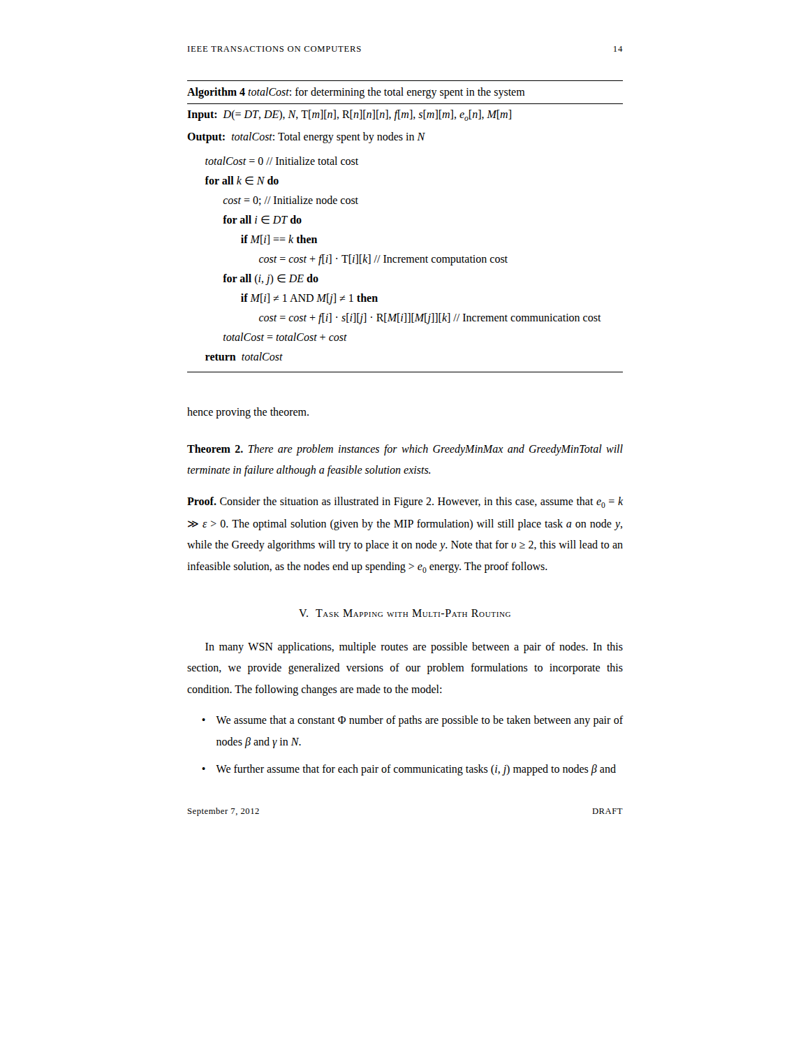IEEE Transactions on Computers 14
Algorithm 4 totalCost: for determining the total energy spent in the system
Input: D(= DT, DE), N, T[m][n], R[n][n][n], f[m], s[m][m], eo[n], M[m]
Output: totalCost: Total energy spent by nodes in N
totalCost = 0 // Initialize total cost
for all k ∈ N do
cost = 0; // Initialize node cost
for all i ∈ DT do
if M[i] == k then
cost = cost + f[i] · T[i][k] // Increment computation cost
for all (i, j) ∈ DE do
if M[i] ≠ 1 AND M[j] ≠ 1 then
cost = cost + f[i] · s[i][j] · R[M[i]][M[j]][k] // Increment communication cost
totalCost = totalCost + cost
return totalCost
hence proving the theorem.
Theorem 2. There are problem instances for which GreedyMinMax and GreedyMinTotal will terminate in failure although a feasible solution exists.
Proof. Consider the situation as illustrated in Figure 2. However, in this case, assume that e0 = k ≫ ε > 0. The optimal solution (given by the MIP formulation) will still place task a on node y, while the Greedy algorithms will try to place it on node y. Note that for υ ≥ 2, this will lead to an infeasible solution, as the nodes end up spending > e0 energy. The proof follows.
V. Task Mapping with Multi-Path Routing
In many WSN applications, multiple routes are possible between a pair of nodes. In this section, we provide generalized versions of our problem formulations to incorporate this condition. The following changes are made to the model:
We assume that a constant Φ number of paths are possible to be taken between any pair of nodes β and γ in N.
We further assume that for each pair of communicating tasks (i, j) mapped to nodes β and
September 7, 2012 DRAFT